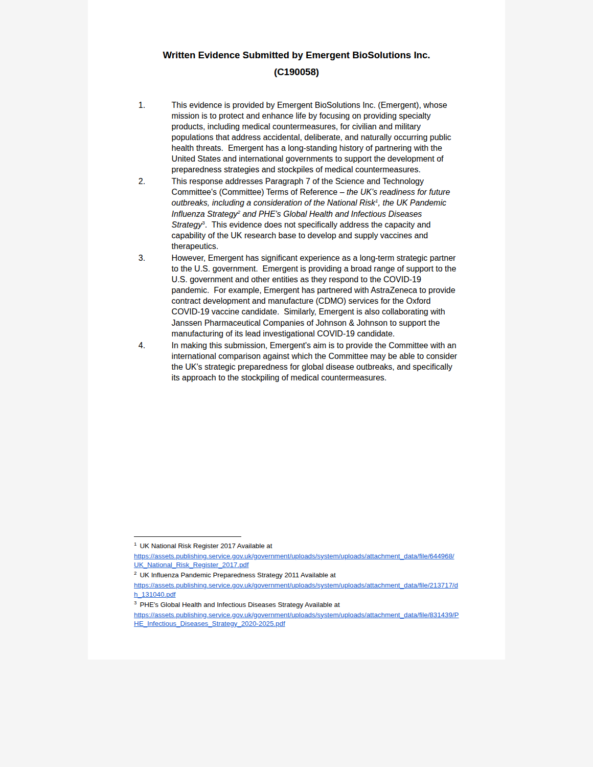Written Evidence Submitted by Emergent BioSolutions Inc. (C190058)
This evidence is provided by Emergent BioSolutions Inc. (Emergent), whose mission is to protect and enhance life by focusing on providing specialty products, including medical countermeasures, for civilian and military populations that address accidental, deliberate, and naturally occurring public health threats. Emergent has a long-standing history of partnering with the United States and international governments to support the development of preparedness strategies and stockpiles of medical countermeasures.
This response addresses Paragraph 7 of the Science and Technology Committee's (Committee) Terms of Reference – the UK's readiness for future outbreaks, including a consideration of the National Risk1, the UK Pandemic Influenza Strategy2 and PHE's Global Health and Infectious Diseases Strategy3. This evidence does not specifically address the capacity and capability of the UK research base to develop and supply vaccines and therapeutics.
However, Emergent has significant experience as a long-term strategic partner to the U.S. government. Emergent is providing a broad range of support to the U.S. government and other entities as they respond to the COVID-19 pandemic. For example, Emergent has partnered with AstraZeneca to provide contract development and manufacture (CDMO) services for the Oxford COVID-19 vaccine candidate. Similarly, Emergent is also collaborating with Janssen Pharmaceutical Companies of Johnson & Johnson to support the manufacturing of its lead investigational COVID-19 candidate.
In making this submission, Emergent's aim is to provide the Committee with an international comparison against which the Committee may be able to consider the UK's strategic preparedness for global disease outbreaks, and specifically its approach to the stockpiling of medical countermeasures.
1 UK National Risk Register 2017 Available at
https://assets.publishing.service.gov.uk/government/uploads/system/uploads/attachment_data/file/644968/UK_National_Risk_Register_2017.pdf
2 UK Influenza Pandemic Preparedness Strategy 2011 Available at
https://assets.publishing.service.gov.uk/government/uploads/system/uploads/attachment_data/file/213717/dh_131040.pdf
3 PHE's Global Health and Infectious Diseases Strategy Available at
https://assets.publishing.service.gov.uk/government/uploads/system/uploads/attachment_data/file/831439/PHE_Infectious_Diseases_Strategy_2020-2025.pdf